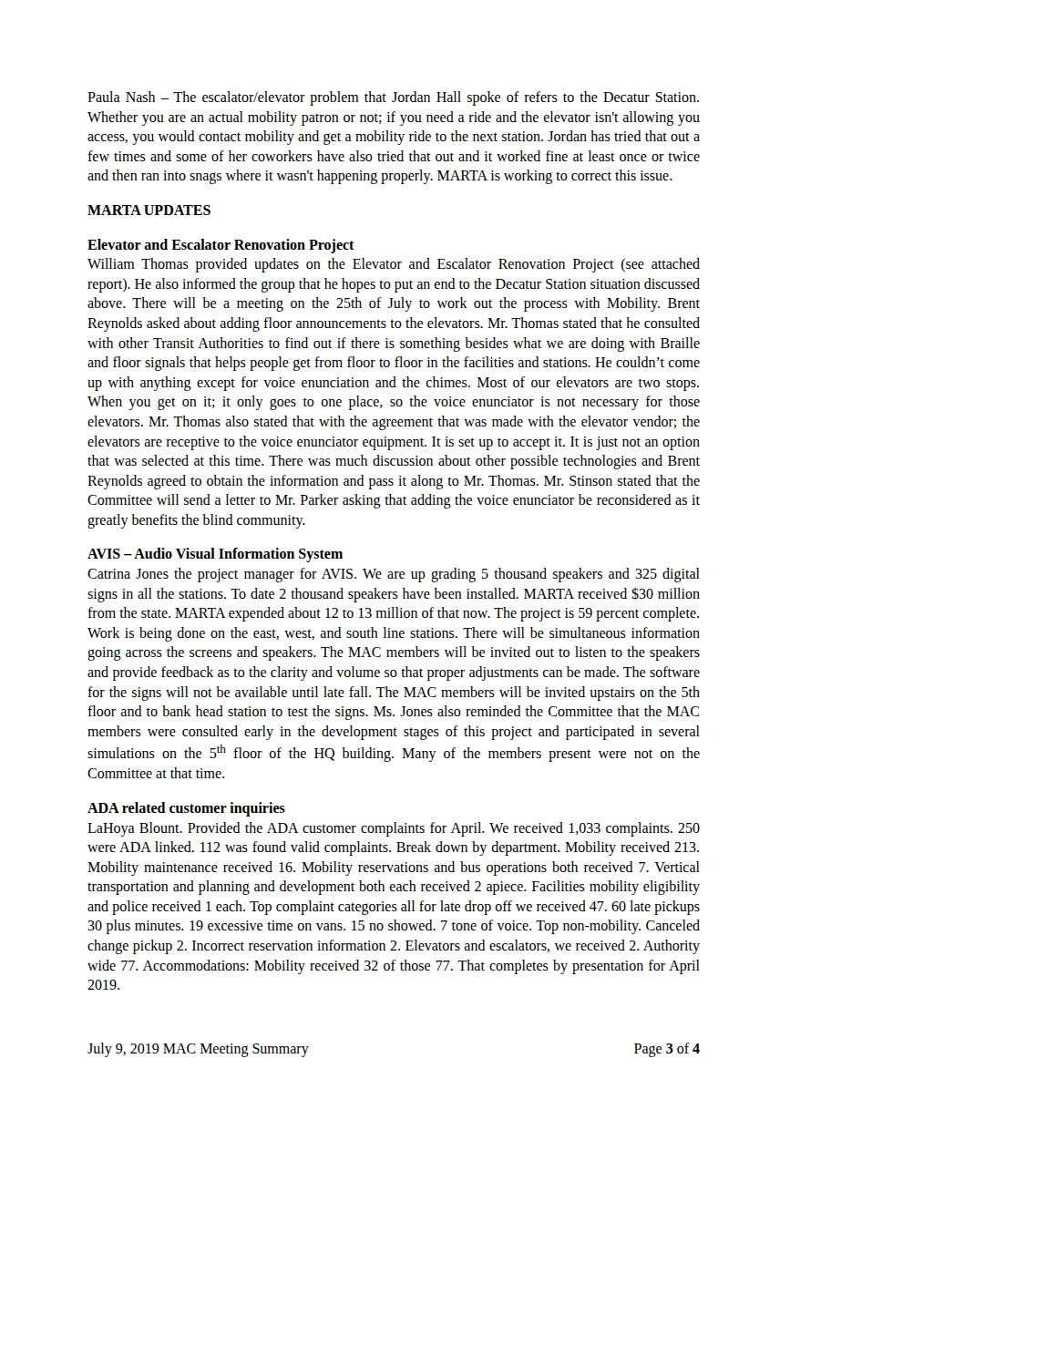Paula Nash – The escalator/elevator problem that Jordan Hall spoke of refers to the Decatur Station. Whether you are an actual mobility patron or not; if you need a ride and the elevator isn't allowing you access, you would contact mobility and get a mobility ride to the next station. Jordan has tried that out a few times and some of her coworkers have also tried that out and it worked fine at least once or twice and then ran into snags where it wasn't happening properly. MARTA is working to correct this issue.
MARTA Updates
Elevator and Escalator Renovation Project
William Thomas provided updates on the Elevator and Escalator Renovation Project (see attached report). He also informed the group that he hopes to put an end to the Decatur Station situation discussed above. There will be a meeting on the 25th of July to work out the process with Mobility. Brent Reynolds asked about adding floor announcements to the elevators. Mr. Thomas stated that he consulted with other Transit Authorities to find out if there is something besides what we are doing with Braille and floor signals that helps people get from floor to floor in the facilities and stations. He couldn’t come up with anything except for voice enunciation and the chimes. Most of our elevators are two stops. When you get on it; it only goes to one place, so the voice enunciator is not necessary for those elevators. Mr. Thomas also stated that with the agreement that was made with the elevator vendor; the elevators are receptive to the voice enunciator equipment. It is set up to accept it. It is just not an option that was selected at this time. There was much discussion about other possible technologies and Brent Reynolds agreed to obtain the information and pass it along to Mr. Thomas. Mr. Stinson stated that the Committee will send a letter to Mr. Parker asking that adding the voice enunciator be reconsidered as it greatly benefits the blind community.
AVIS – Audio Visual Information System
Catrina Jones the project manager for AVIS. We are up grading 5 thousand speakers and 325 digital signs in all the stations. To date 2 thousand speakers have been installed. MARTA received $30 million from the state. MARTA expended about 12 to 13 million of that now. The project is 59 percent complete. Work is being done on the east, west, and south line stations. There will be simultaneous information going across the screens and speakers. The MAC members will be invited out to listen to the speakers and provide feedback as to the clarity and volume so that proper adjustments can be made. The software for the signs will not be available until late fall. The MAC members will be invited upstairs on the 5th floor and to bank head station to test the signs. Ms. Jones also reminded the Committee that the MAC members were consulted early in the development stages of this project and participated in several simulations on the 5th floor of the HQ building. Many of the members present were not on the Committee at that time.
ADA related customer inquiries
LaHoya Blount. Provided the ADA customer complaints for April. We received 1,033 complaints. 250 were ADA linked. 112 was found valid complaints. Break down by department. Mobility received 213. Mobility maintenance received 16. Mobility reservations and bus operations both received 7. Vertical transportation and planning and development both each received 2 apiece. Facilities mobility eligibility and police received 1 each. Top complaint categories all for late drop off we received 47. 60 late pickups 30 plus minutes. 19 excessive time on vans. 15 no showed. 7 tone of voice. Top non-mobility. Canceled change pickup 2. Incorrect reservation information 2. Elevators and escalators, we received 2. Authority wide 77. Accommodations: Mobility received 32 of those 77. That completes by presentation for April 2019.
July 9, 2019 MAC Meeting Summary Page 3 of 4